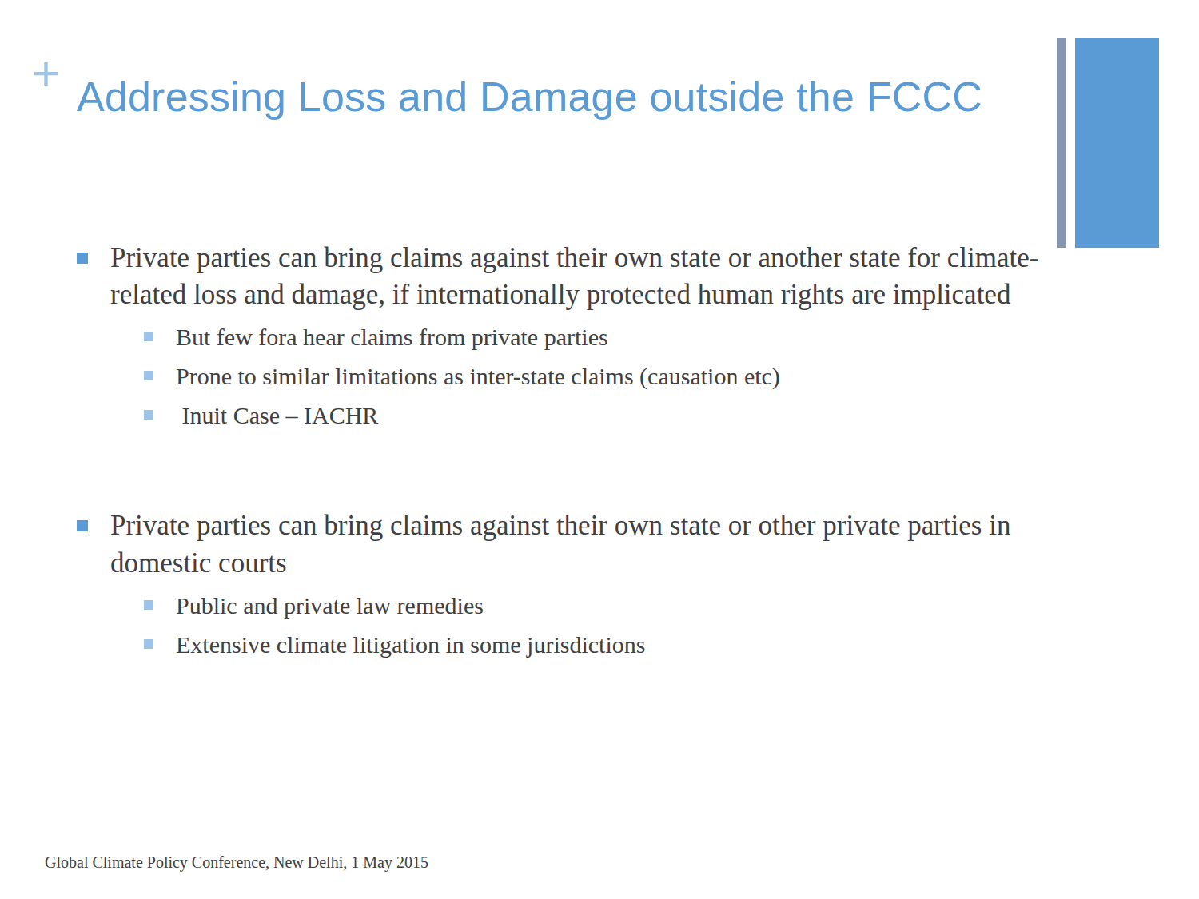+
Addressing Loss and Damage outside the FCCC
Private parties can bring claims against their own state or another state for climate-related loss and damage, if internationally protected human rights are implicated
But few fora hear claims from private parties
Prone to similar limitations as inter-state claims (causation etc)
Inuit Case – IACHR
Private parties can bring claims against their own state or other private parties in domestic courts
Public and private law remedies
Extensive climate litigation in some jurisdictions
Global Climate Policy Conference, New Delhi, 1 May 2015